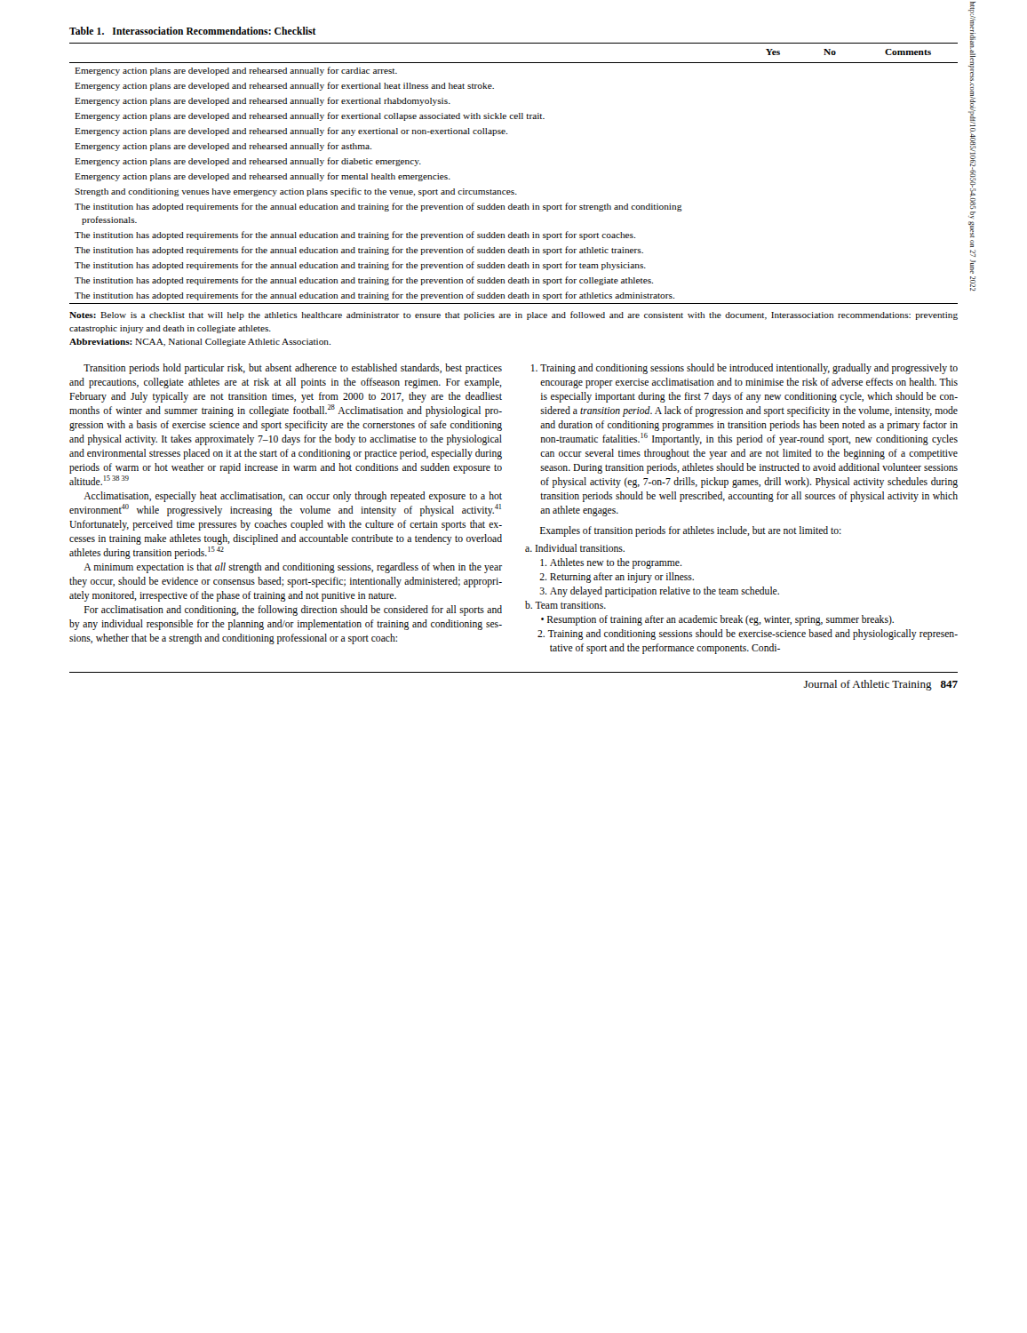Downloaded from http://meridian.allenpress.com/doi/pdf/10.4085/1062-6050-54.085 by guest on 27 June 2022
Table 1. Interassociation Recommendations: Checklist
| | Yes | No | Comments |
| --- | --- | --- | --- |
| Emergency action plans are developed and rehearsed annually for cardiac arrest. | | | |
| Emergency action plans are developed and rehearsed annually for exertional heat illness and heat stroke. | | | |
| Emergency action plans are developed and rehearsed annually for exertional rhabdomyolysis. | | | |
| Emergency action plans are developed and rehearsed annually for exertional collapse associated with sickle cell trait. | | | |
| Emergency action plans are developed and rehearsed annually for any exertional or non-exertional collapse. | | | |
| Emergency action plans are developed and rehearsed annually for asthma. | | | |
| Emergency action plans are developed and rehearsed annually for diabetic emergency. | | | |
| Emergency action plans are developed and rehearsed annually for mental health emergencies. | | | |
| Strength and conditioning venues have emergency action plans specific to the venue, sport and circumstances. | | | |
| The institution has adopted requirements for the annual education and training for the prevention of sudden death in sport for strength and conditioning professionals. | | | |
| The institution has adopted requirements for the annual education and training for the prevention of sudden death in sport for sport coaches. | | | |
| The institution has adopted requirements for the annual education and training for the prevention of sudden death in sport for athletic trainers. | | | |
| The institution has adopted requirements for the annual education and training for the prevention of sudden death in sport for team physicians. | | | |
| The institution has adopted requirements for the annual education and training for the prevention of sudden death in sport for collegiate athletes. | | | |
| The institution has adopted requirements for the annual education and training for the prevention of sudden death in sport for athletics administrators. | | | |
Notes: Below is a checklist that will help the athletics healthcare administrator to ensure that policies are in place and followed and are consistent with the document, Interassociation recommendations: preventing catastrophic injury and death in collegiate athletes.
Abbreviations: NCAA, National Collegiate Athletic Association.
Transition periods hold particular risk, but absent adherence to established standards, best practices and precautions, collegiate athletes are at risk at all points in the offseason regimen. For example, February and July typically are not transition times, yet from 2000 to 2017, they are the deadliest months of winter and summer training in collegiate football.28 Acclimatisation and physiological progression with a basis of exercise science and sport specificity are the cornerstones of safe conditioning and physical activity. It takes approximately 7–10 days for the body to acclimatise to the physiological and environmental stresses placed on it at the start of a conditioning or practice period, especially during periods of warm or hot weather or rapid increase in warm and hot conditions and sudden exposure to altitude.15 38 39
Acclimatisation, especially heat acclimatisation, can occur only through repeated exposure to a hot environment40 while progressively increasing the volume and intensity of physical activity.41 Unfortunately, perceived time pressures by coaches coupled with the culture of certain sports that excesses in training make athletes tough, disciplined and accountable contribute to a tendency to overload athletes during transition periods.15 42
A minimum expectation is that all strength and conditioning sessions, regardless of when in the year they occur, should be evidence or consensus based; sport-specific; intentionally administered; appropriately monitored, irrespective of the phase of training and not punitive in nature.
For acclimatisation and conditioning, the following direction should be considered for all sports and by any individual responsible for the planning and/or implementation of training and conditioning sessions, whether that be a strength and conditioning professional or a sport coach:
Training and conditioning sessions should be introduced intentionally, gradually and progressively to encourage proper exercise acclimatisation and to minimise the risk of adverse effects on health. This is especially important during the first 7 days of any new conditioning cycle, which should be considered a transition period. A lack of progression and sport specificity in the volume, intensity, mode and duration of conditioning programmes in transition periods has been noted as a primary factor in non-traumatic fatalities.16 Importantly, in this period of year-round sport, new conditioning cycles can occur several times throughout the year and are not limited to the beginning of a competitive season. During transition periods, athletes should be instructed to avoid additional volunteer sessions of physical activity (eg, 7-on-7 drills, pickup games, drill work). Physical activity schedules during transition periods should be well prescribed, accounting for all sources of physical activity in which an athlete engages.
Examples of transition periods for athletes include, but are not limited to:
a. Individual transitions.
Athletes new to the programme.
Returning after an injury or illness.
Any delayed participation relative to the team schedule.
b. Team transitions.
• Resumption of training after an academic break (eg, winter, spring, summer breaks).
2. Training and conditioning sessions should be exercise-science based and physiologically representative of sport and the performance components. Condi-
Journal of Athletic Training 847